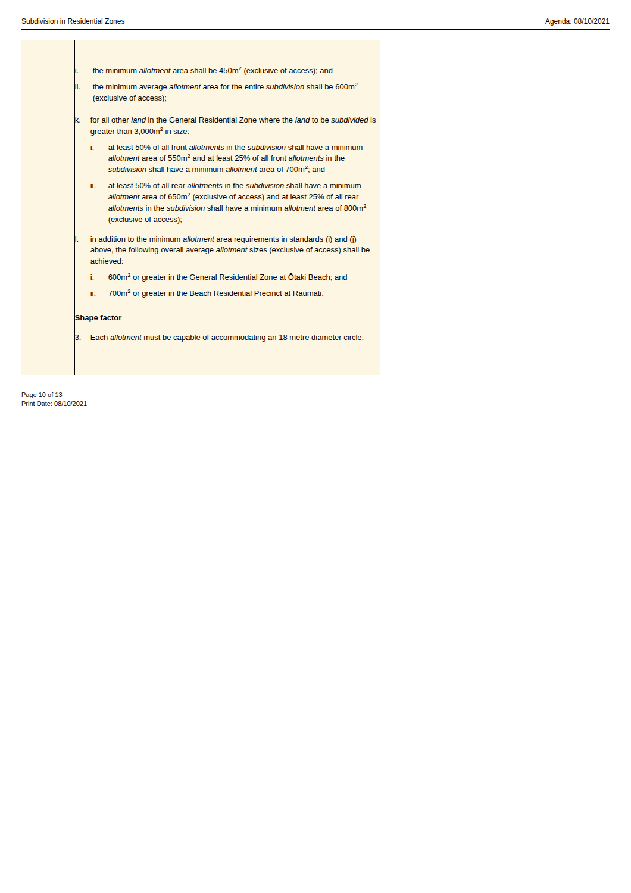Subdivision in Residential Zones Agenda: 08/10/2021
| | i. the minimum allotment area shall be 450m 2 (exclusive of access); and ii. the minimum average allotment area for the entire subdivision shall be 600m 2 (exclusive of access); k. for all other land in the General Residential Zone where the land to be subdivided is greater than 3,000m 2 in size: i. at least 50% of all front allotments in the subdivision shall have a minimum allotment area of 550m 2 and at least 25% of all front allotments in the subdivision shall have a minimum allotment area of 700m 2 ; and ii. at least 50% of all rear allotments in the subdivision shall have a minimum allotment area of 650m 2 (exclusive of access) and at least 25% of all rear allotments in the subdivision shall have a minimum allotment area of 800m 2 (exclusive of access); l. in addition to the minimum allotment area requirements in standards (i) and (j) above, the following overall average allotment sizes (exclusive of access) shall be achieved: i. 600m 2 or greater in the General Residential Zone at Ōtaki Beach; and ii. 700m 2 or greater in the Beach Residential Precinct at Raumati. Shape factor 3. Each allotment must be capable of accommodating an 18 metre diameter circle. | | |
Page 10 of 13
Print Date: 08/10/2021